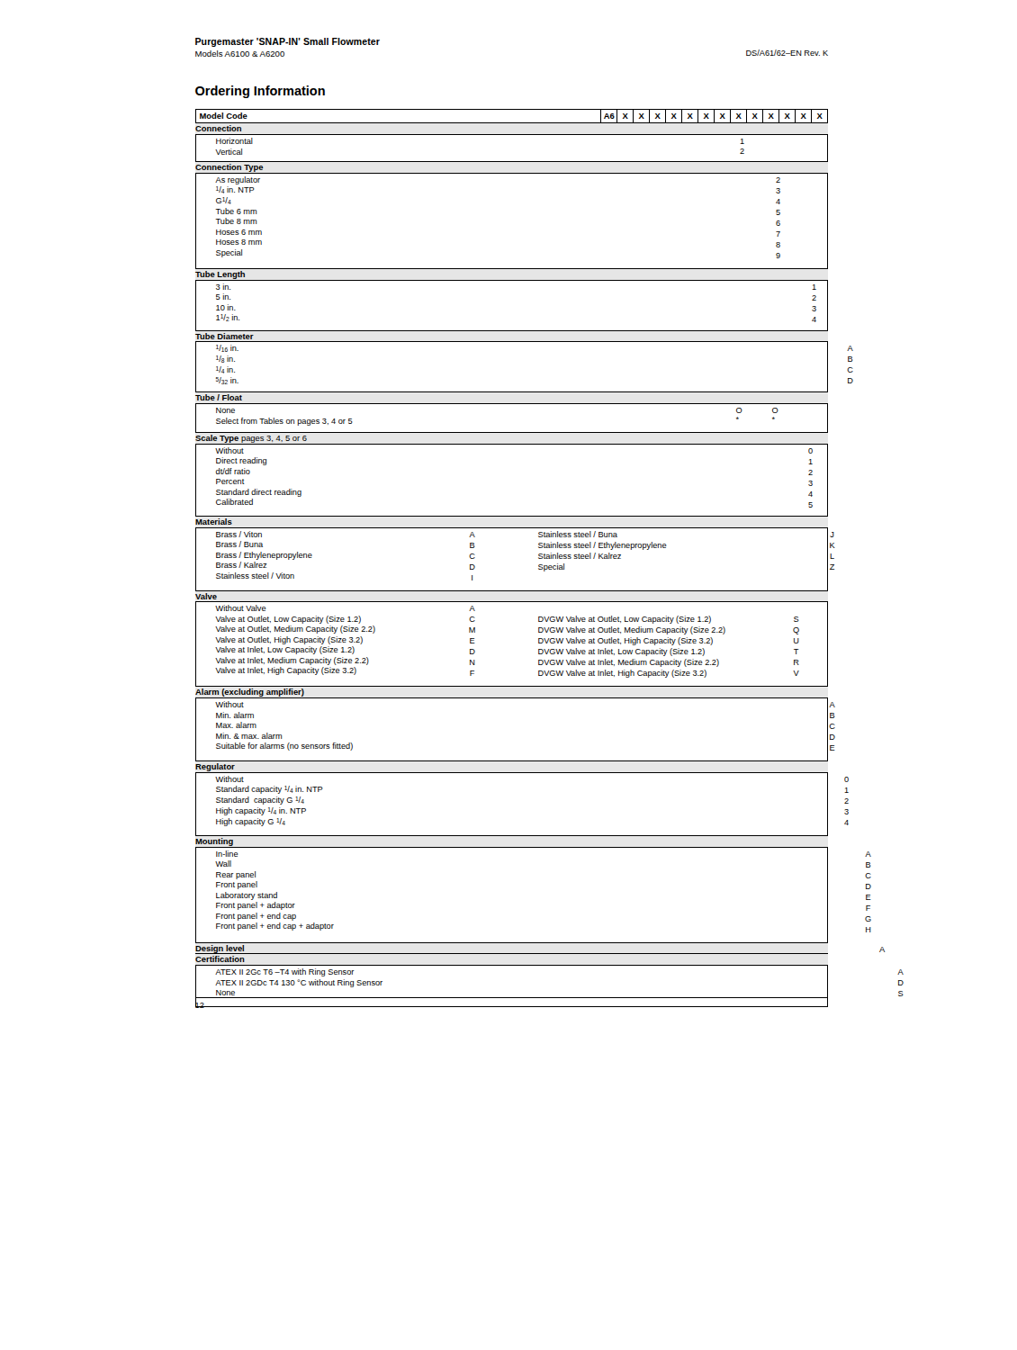Purgemaster 'SNAP-IN' Small Flowmeter
Models A6100 & A6200
DS/A61/62–EN Rev. K
Ordering Information
| Model Code A6 X X X X X X X X X X X X X |
| Connection |
| Horizontal Vertical 1 2 |
| Connection Type |
| As regulator 1 / 4 in. NTP G 1 / 4 Tube 6 mm Tube 8 mm Hoses 6 mm Hoses 8 mm Special 2 3 4 5 6 7 8 9 |
| Tube Length |
| 3 in. 5 in. 10 in. 1 1 / 2 in. 1 2 3 4 |
| Tube Diameter |
| 1 / 16 in. 1 / 8 in. 1 / 4 in. 5 / 32 in. A B C D |
| Tube / Float |
| None Select from Tables on pages 3, 4 or 5 O O * * |
| Scale Type pages 3, 4, 5 or 6 |
| Without Direct reading dt/df ratio Percent Standard direct reading Calibrated 0 1 2 3 4 5 |
| Materials |
| Brass / Viton Brass / Buna Brass / Ethylenepropylene Brass / Kalrez Stainless steel / Viton A B C D I Stainless steel / Buna Stainless steel / Ethylenepropylene Stainless steel / Kalrez Special J K L Z |
| Valve |
| Without Valve Valve at Outlet, Low Capacity (Size 1.2) Valve at Outlet, Medium Capacity (Size 2.2) Valve at Outlet, High Capacity (Size 3.2) Valve at Inlet, Low Capacity (Size 1.2) Valve at Inlet, Medium Capacity (Size 2.2) Valve at Inlet, High Capacity (Size 3.2) A C M E D N F DVGW Valve at Outlet, Low Capacity (Size 1.2) DVGW Valve at Outlet, Medium Capacity (Size 2.2) DVGW Valve at Outlet, High Capacity (Size 3.2) DVGW Valve at Inlet, Low Capacity (Size 1.2) DVGW Valve at Inlet, Medium Capacity (Size 2.2) DVGW Valve at Inlet, High Capacity (Size 3.2) S Q U T R V |
| Alarm (excluding amplifier) |
| Without Min. alarm Max. alarm Min. & max. alarm Suitable for alarms (no sensors fitted) A B C D E |
| Regulator |
| Without Standard capacity 1 / 4 in. NTP Standard capacity G 1 / 4 High capacity 1 / 4 in. NTP High capacity G 1 / 4 0 1 2 3 4 |
| Mounting |
| In-line Wall Rear panel Front panel Laboratory stand Front panel + adaptor Front panel + end cap Front panel + end cap + adaptor A B C D E F G H |
| Design level A |
| Certification |
| ATEX II 2Gc T6 –T4 with Ring Sensor ATEX II 2GDc T4 130 °C without Ring Sensor None A D S |
12